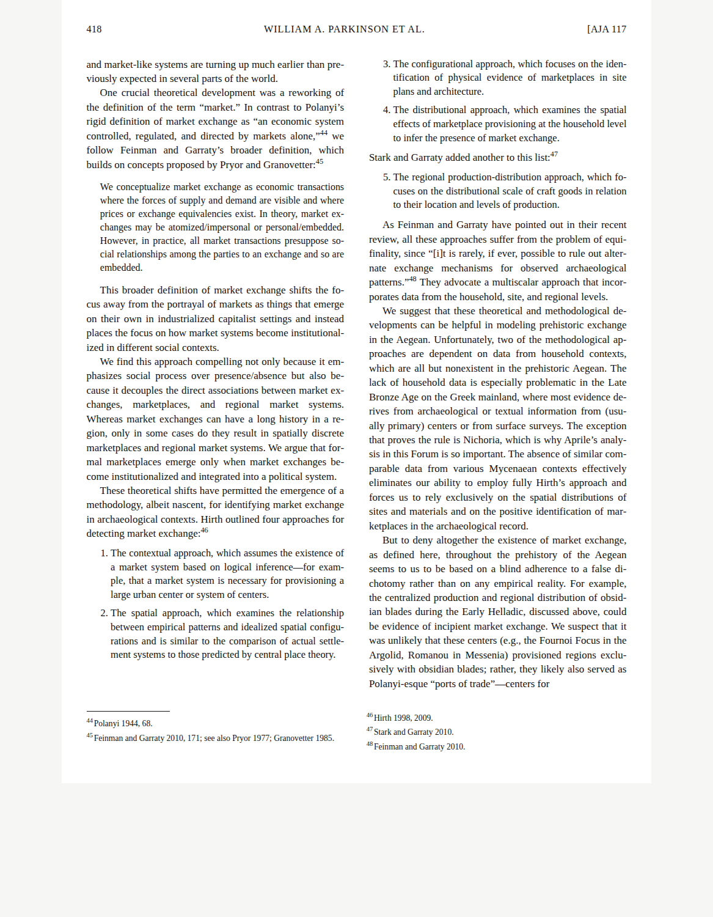418 William A. Parkinson et al. [AJA 117
and market-like systems are turning up much earlier than previously expected in several parts of the world.
One crucial theoretical development was a reworking of the definition of the term “market.” In contrast to Polanyi’s rigid definition of market exchange as “an economic system controlled, regulated, and directed by markets alone,”44 we follow Feinman and Garraty’s broader definition, which builds on concepts proposed by Pryor and Granovetter:45
We conceptualize market exchange as economic transactions where the forces of supply and demand are visible and where prices or exchange equivalencies exist. In theory, market exchanges may be atomized/impersonal or personal/embedded. However, in practice, all market transactions presuppose social relationships among the parties to an exchange and so are embedded.
This broader definition of market exchange shifts the focus away from the portrayal of markets as things that emerge on their own in industrialized capitalist settings and instead places the focus on how market systems become institutionalized in different social contexts.
We find this approach compelling not only because it emphasizes social process over presence/absence but also because it decouples the direct associations between market exchanges, marketplaces, and regional market systems. Whereas market exchanges can have a long history in a region, only in some cases do they result in spatially discrete marketplaces and regional market systems. We argue that formal marketplaces emerge only when market exchanges become institutionalized and integrated into a political system.
These theoretical shifts have permitted the emergence of a methodology, albeit nascent, for identifying market exchange in archaeological contexts. Hirth outlined four approaches for detecting market exchange:46
The contextual approach, which assumes the existence of a market system based on logical inference—for example, that a market system is necessary for provisioning a large urban center or system of centers.
The spatial approach, which examines the relationship between empirical patterns and idealized spatial configurations and is similar to the comparison of actual settlement systems to those predicted by central place theory.
The configurational approach, which focuses on the identification of physical evidence of marketplaces in site plans and architecture.
The distributional approach, which examines the spatial effects of marketplace provisioning at the household level to infer the presence of market exchange.
Stark and Garraty added another to this list:47
The regional production-distribution approach, which focuses on the distributional scale of craft goods in relation to their location and levels of production.
As Feinman and Garraty have pointed out in their recent review, all these approaches suffer from the problem of equifinality, since “[i]t is rarely, if ever, possible to rule out alternate exchange mechanisms for observed archaeological patterns.”48 They advocate a multiscalar approach that incorporates data from the household, site, and regional levels.
We suggest that these theoretical and methodological developments can be helpful in modeling prehistoric exchange in the Aegean. Unfortunately, two of the methodological approaches are dependent on data from household contexts, which are all but nonexistent in the prehistoric Aegean. The lack of household data is especially problematic in the Late Bronze Age on the Greek mainland, where most evidence derives from archaeological or textual information from (usually primary) centers or from surface surveys. The exception that proves the rule is Nichoria, which is why Aprile’s analysis in this Forum is so important. The absence of similar comparable data from various Mycenaean contexts effectively eliminates our ability to employ fully Hirth’s approach and forces us to rely exclusively on the spatial distributions of sites and materials and on the positive identification of marketplaces in the archaeological record.
But to deny altogether the existence of market exchange, as defined here, throughout the prehistory of the Aegean seems to us to be based on a blind adherence to a false dichotomy rather than on any empirical reality. For example, the centralized production and regional distribution of obsidian blades during the Early Helladic, discussed above, could be evidence of incipient market exchange. We suspect that it was unlikely that these centers (e.g., the Fournoi Focus in the Argolid, Romanou in Messenia) provisioned regions exclusively with obsidian blades; rather, they likely also served as Polanyi-esque “ports of trade”—centers for
44 Polanyi 1944, 68.
45 Feinman and Garraty 2010, 171; see also Pryor 1977; Granovetter 1985.
46 Hirth 1998, 2009.
47 Stark and Garraty 2010.
48 Feinman and Garraty 2010.